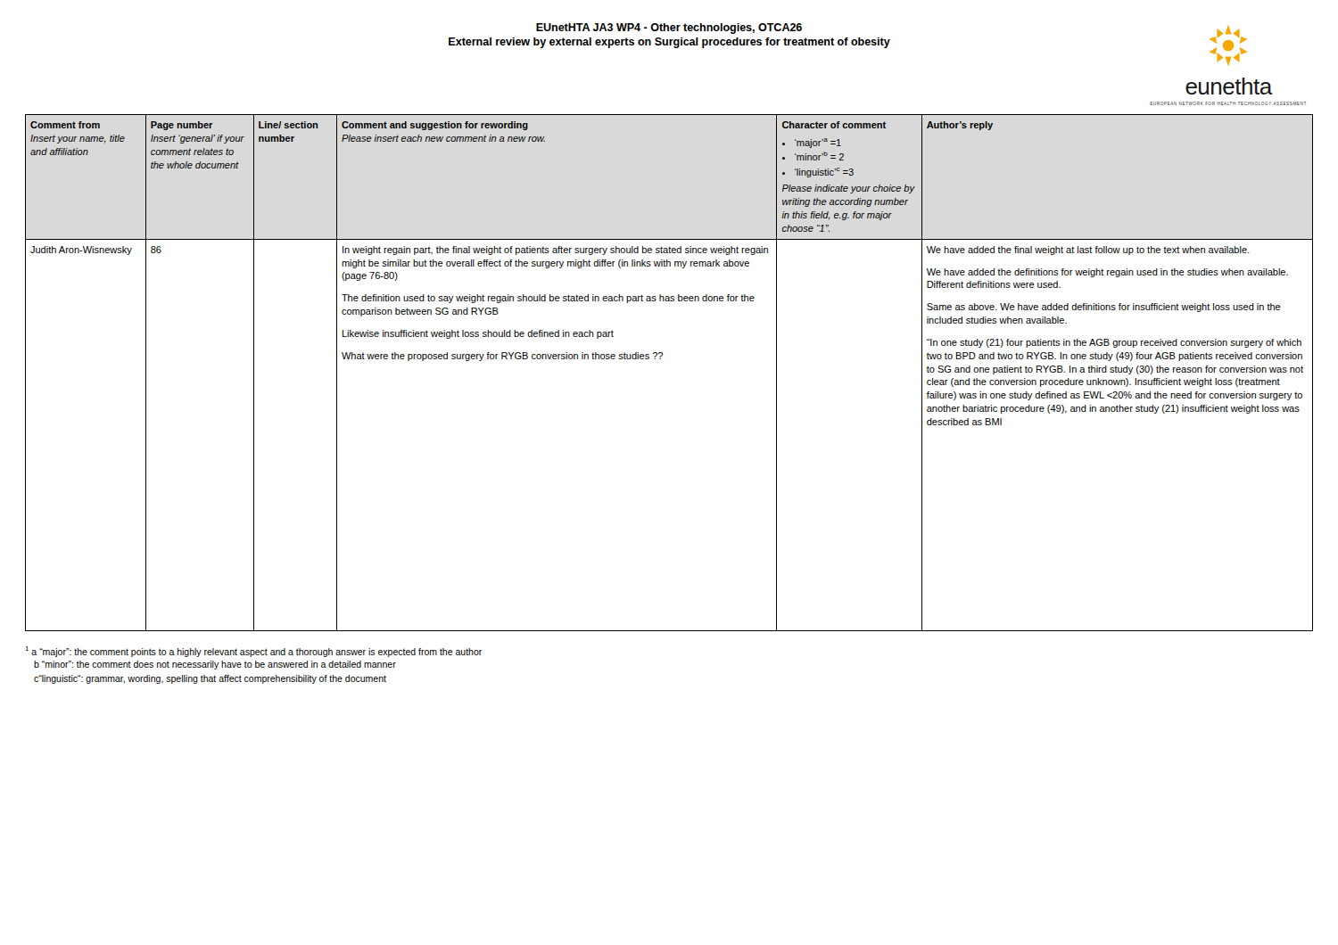eu nethta
European network for Health Technology Assessment
EUnetHTA JA3 WP4 - Other technologies, OTCA26
External review by external experts on Surgical procedures for treatment of obesity
| Comment from Insert your name, title and affiliation | Page number Insert ‘general’ if your comment relates to the whole document | Line/ section number | Comment and suggestion for rewording Please insert each new comment in a new row. | Character of comment ‘major’ a =1 ‘minor’ b = 2 ‘linguistic’ c =3 Please indicate your choice by writing the according number in this field, e.g. for major choose “1”. | Author’s reply |
| --- | --- | --- | --- | --- | --- |
| Judith Aron-Wisnewsky | 86 | | In weight regain part, the final weight of patients after surgery should be stated since weight regain might be similar but the overall effect of the surgery might differ (in links with my remark above (page 76-80) The definition used to say weight regain should be stated in each part as has been done for the comparison between SG and RYGB Likewise insufficient weight loss should be defined in each part What were the proposed surgery for RYGB conversion in those studies ?? | | We have added the final weight at last follow up to the text when available. We have added the definitions for weight regain used in the studies when available. Different definitions were used. Same as above. We have added definitions for insufficient weight loss used in the included studies when available. “In one study (21) four patients in the AGB group received conversion surgery of which two to BPD and two to RYGB. In one study (49) four AGB patients received conversion to SG and one patient to RYGB. In a third study (30) the reason for conversion was not clear (and the conversion procedure unknown). Insufficient weight loss (treatment failure) was in one study defined as EWL <20% and the need for conversion surgery to another bariatric procedure (49), and in another study (21) insufficient weight loss was described as BMI |
1 a “major”: the comment points to a highly relevant aspect and a thorough answer is expected from the author
b “minor”: the comment does not necessarily have to be answered in a detailed manner
c“linguistic“: grammar, wording, spelling that affect comprehensibility of the document